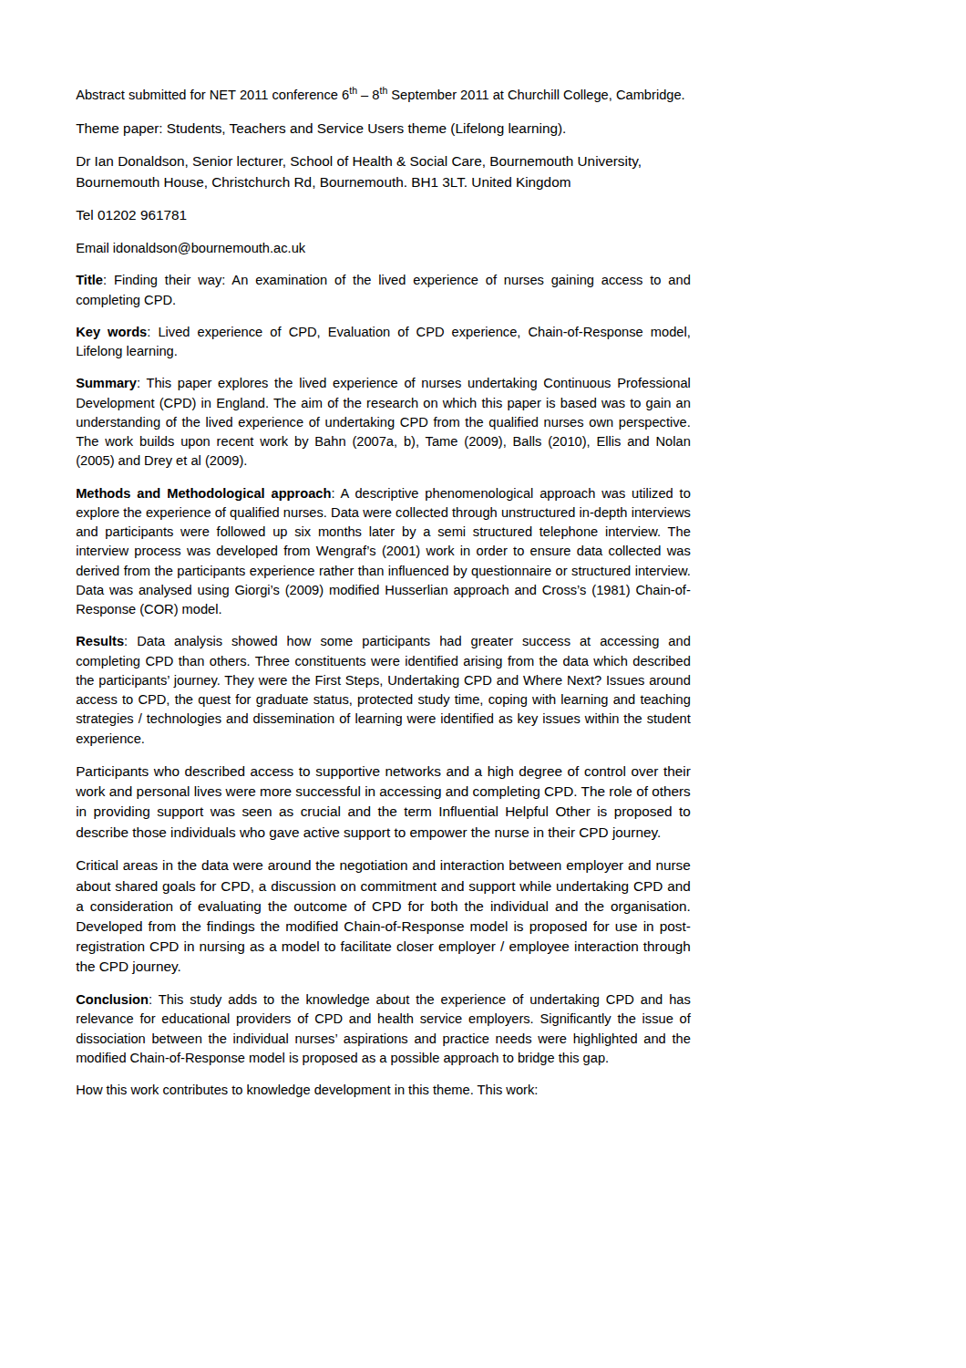Abstract submitted for NET 2011 conference 6th – 8th September 2011 at Churchill College, Cambridge.
Theme paper: Students, Teachers and Service Users theme (Lifelong learning).
Dr Ian Donaldson, Senior lecturer, School of Health & Social Care, Bournemouth University, Bournemouth House, Christchurch Rd, Bournemouth. BH1 3LT. United Kingdom
Tel 01202 961781
Email idonaldson@bournemouth.ac.uk
Title: Finding their way: An examination of the lived experience of nurses gaining access to and completing CPD.
Key words: Lived experience of CPD, Evaluation of CPD experience, Chain-of-Response model, Lifelong learning.
Summary: This paper explores the lived experience of nurses undertaking Continuous Professional Development (CPD) in England. The aim of the research on which this paper is based was to gain an understanding of the lived experience of undertaking CPD from the qualified nurses own perspective. The work builds upon recent work by Bahn (2007a, b), Tame (2009), Balls (2010), Ellis and Nolan (2005) and Drey et al (2009).
Methods and Methodological approach: A descriptive phenomenological approach was utilized to explore the experience of qualified nurses. Data were collected through unstructured in-depth interviews and participants were followed up six months later by a semi structured telephone interview. The interview process was developed from Wengraf’s (2001) work in order to ensure data collected was derived from the participants experience rather than influenced by questionnaire or structured interview. Data was analysed using Giorgi’s (2009) modified Husserlian approach and Cross’s (1981) Chain-of-Response (COR) model.
Results: Data analysis showed how some participants had greater success at accessing and completing CPD than others. Three constituents were identified arising from the data which described the participants’ journey. They were the First Steps, Undertaking CPD and Where Next? Issues around access to CPD, the quest for graduate status, protected study time, coping with learning and teaching strategies / technologies and dissemination of learning were identified as key issues within the student experience.
Participants who described access to supportive networks and a high degree of control over their work and personal lives were more successful in accessing and completing CPD. The role of others in providing support was seen as crucial and the term Influential Helpful Other is proposed to describe those individuals who gave active support to empower the nurse in their CPD journey.
Critical areas in the data were around the negotiation and interaction between employer and nurse about shared goals for CPD, a discussion on commitment and support while undertaking CPD and a consideration of evaluating the outcome of CPD for both the individual and the organisation. Developed from the findings the modified Chain-of-Response model is proposed for use in post-registration CPD in nursing as a model to facilitate closer employer / employee interaction through the CPD journey.
Conclusion: This study adds to the knowledge about the experience of undertaking CPD and has relevance for educational providers of CPD and health service employers. Significantly the issue of dissociation between the individual nurses’ aspirations and practice needs were highlighted and the modified Chain-of-Response model is proposed as a possible approach to bridge this gap.
How this work contributes to knowledge development in this theme. This work: